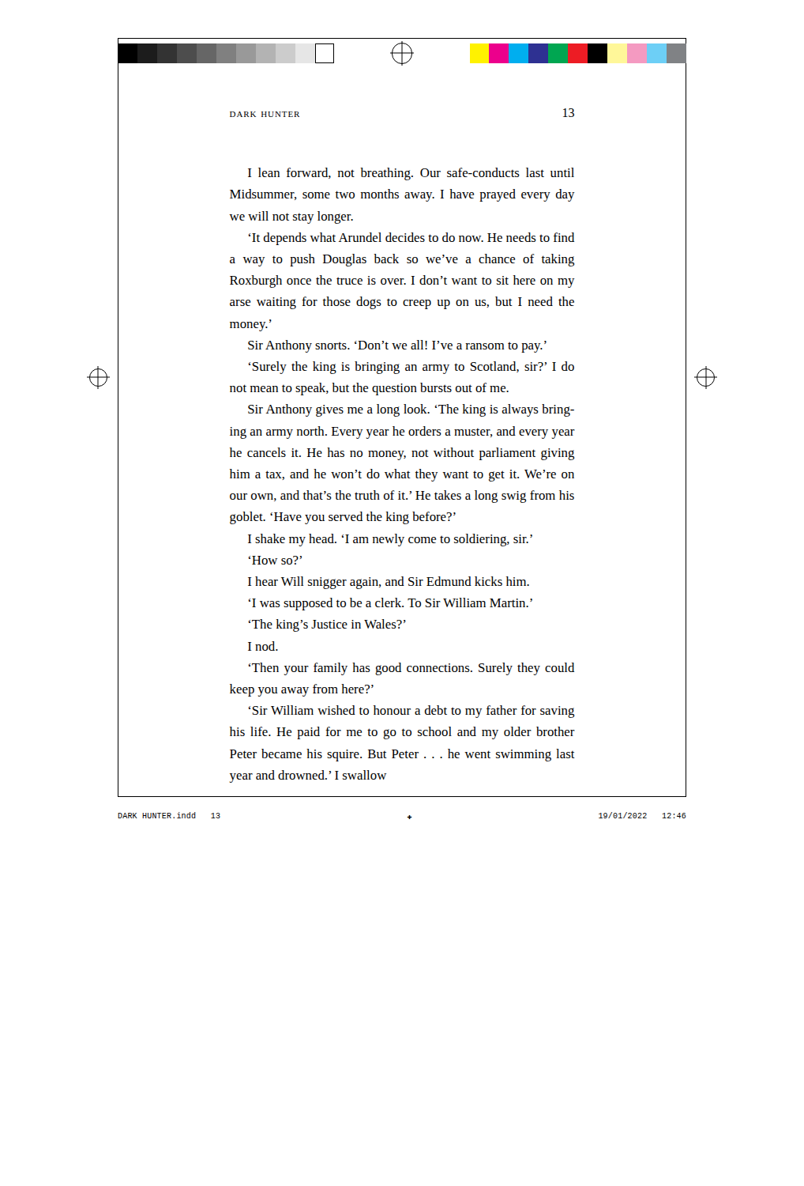dark hunter 13
I lean forward, not breathing. Our safe-conducts last until Midsummer, some two months away. I have prayed every day we will not stay longer.
‘It depends what Arundel decides to do now. He needs to find a way to push Douglas back so we’ve a chance of taking Roxburgh once the truce is over. I don’t want to sit here on my arse waiting for those dogs to creep up on us, but I need the money.’
Sir Anthony snorts. ‘Don’t we all! I’ve a ransom to pay.’
‘Surely the king is bringing an army to Scotland, sir?’ I do not mean to speak, but the question bursts out of me.
Sir Anthony gives me a long look. ‘The king is always bringing an army north. Every year he orders a muster, and every year he cancels it. He has no money, not without parliament giving him a tax, and he won’t do what they want to get it. We’re on our own, and that’s the truth of it.’ He takes a long swig from his goblet. ‘Have you served the king before?’
I shake my head. ‘I am newly come to soldiering, sir.’
‘How so?’
I hear Will snigger again, and Sir Edmund kicks him.
‘I was supposed to be a clerk. To Sir William Martin.’
‘The king’s Justice in Wales?’
I nod.
‘Then your family has good connections. Surely they could keep you away from here?’
‘Sir William wished to honour a debt to my father for saving his life. He paid for me to go to school and my older brother Peter became his squire. But Peter . . . he went swimming last year and drowned.’ I swallow
DARK HUNTER.indd 13 ✚ 19/01/2022 12:46